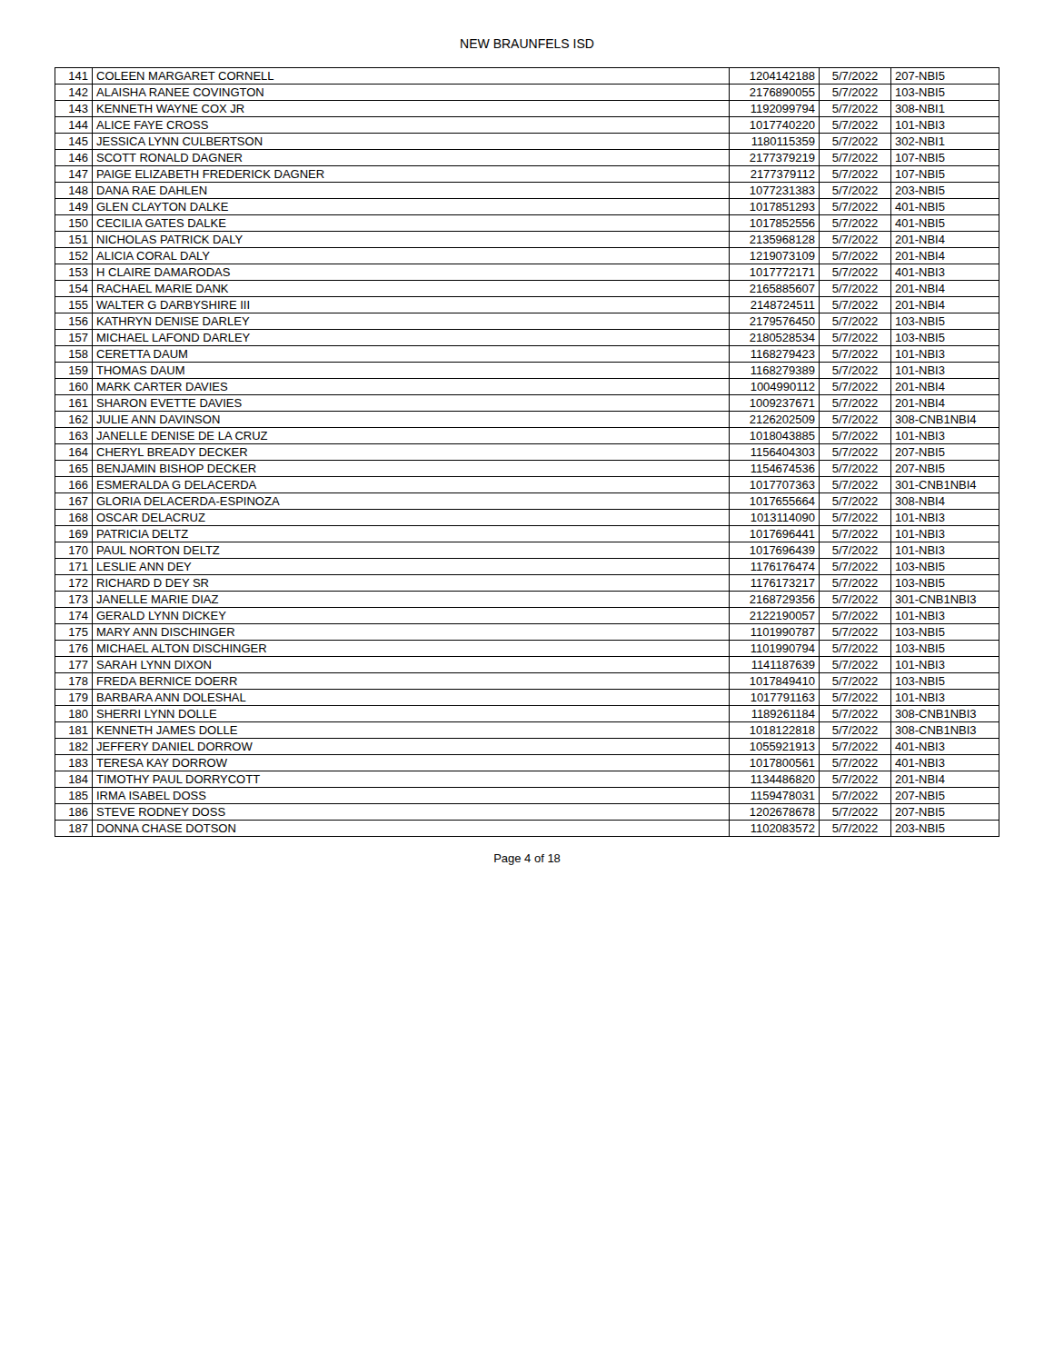NEW BRAUNFELS ISD
| 141 | COLEEN MARGARET CORNELL | 1204142188 | 5/7/2022 | 207-NBI5 |
| 142 | ALAISHA RANEE COVINGTON | 2176890055 | 5/7/2022 | 103-NBI5 |
| 143 | KENNETH WAYNE COX JR | 1192099794 | 5/7/2022 | 308-NBI1 |
| 144 | ALICE FAYE CROSS | 1017740220 | 5/7/2022 | 101-NBI3 |
| 145 | JESSICA LYNN CULBERTSON | 1180115359 | 5/7/2022 | 302-NBI1 |
| 146 | SCOTT RONALD DAGNER | 2177379219 | 5/7/2022 | 107-NBI5 |
| 147 | PAIGE ELIZABETH FREDERICK DAGNER | 2177379112 | 5/7/2022 | 107-NBI5 |
| 148 | DANA RAE DAHLEN | 1077231383 | 5/7/2022 | 203-NBI5 |
| 149 | GLEN CLAYTON DALKE | 1017851293 | 5/7/2022 | 401-NBI5 |
| 150 | CECILIA GATES DALKE | 1017852556 | 5/7/2022 | 401-NBI5 |
| 151 | NICHOLAS PATRICK DALY | 2135968128 | 5/7/2022 | 201-NBI4 |
| 152 | ALICIA CORAL DALY | 1219073109 | 5/7/2022 | 201-NBI4 |
| 153 | H CLAIRE DAMARODAS | 1017772171 | 5/7/2022 | 401-NBI3 |
| 154 | RACHAEL MARIE DANK | 2165885607 | 5/7/2022 | 201-NBI4 |
| 155 | WALTER G DARBYSHIRE III | 2148724511 | 5/7/2022 | 201-NBI4 |
| 156 | KATHRYN DENISE DARLEY | 2179576450 | 5/7/2022 | 103-NBI5 |
| 157 | MICHAEL LAFOND DARLEY | 2180528534 | 5/7/2022 | 103-NBI5 |
| 158 | CERETTA DAUM | 1168279423 | 5/7/2022 | 101-NBI3 |
| 159 | THOMAS DAUM | 1168279389 | 5/7/2022 | 101-NBI3 |
| 160 | MARK CARTER DAVIES | 1004990112 | 5/7/2022 | 201-NBI4 |
| 161 | SHARON EVETTE DAVIES | 1009237671 | 5/7/2022 | 201-NBI4 |
| 162 | JULIE ANN DAVINSON | 2126202509 | 5/7/2022 | 308-CNB1NBI4 |
| 163 | JANELLE DENISE DE LA CRUZ | 1018043885 | 5/7/2022 | 101-NBI3 |
| 164 | CHERYL BREADY DECKER | 1156404303 | 5/7/2022 | 207-NBI5 |
| 165 | BENJAMIN BISHOP DECKER | 1154674536 | 5/7/2022 | 207-NBI5 |
| 166 | ESMERALDA G DELACERDA | 1017707363 | 5/7/2022 | 301-CNB1NBI4 |
| 167 | GLORIA DELACERDA-ESPINOZA | 1017655664 | 5/7/2022 | 308-NBI4 |
| 168 | OSCAR DELACRUZ | 1013114090 | 5/7/2022 | 101-NBI3 |
| 169 | PATRICIA DELTZ | 1017696441 | 5/7/2022 | 101-NBI3 |
| 170 | PAUL NORTON DELTZ | 1017696439 | 5/7/2022 | 101-NBI3 |
| 171 | LESLIE ANN DEY | 1176176474 | 5/7/2022 | 103-NBI5 |
| 172 | RICHARD D DEY SR | 1176173217 | 5/7/2022 | 103-NBI5 |
| 173 | JANELLE MARIE DIAZ | 2168729356 | 5/7/2022 | 301-CNB1NBI3 |
| 174 | GERALD LYNN DICKEY | 2122190057 | 5/7/2022 | 101-NBI3 |
| 175 | MARY ANN DISCHINGER | 1101990787 | 5/7/2022 | 103-NBI5 |
| 176 | MICHAEL ALTON DISCHINGER | 1101990794 | 5/7/2022 | 103-NBI5 |
| 177 | SARAH LYNN DIXON | 1141187639 | 5/7/2022 | 101-NBI3 |
| 178 | FREDA BERNICE DOERR | 1017849410 | 5/7/2022 | 103-NBI5 |
| 179 | BARBARA ANN DOLESHAL | 1017791163 | 5/7/2022 | 101-NBI3 |
| 180 | SHERRI LYNN DOLLE | 1189261184 | 5/7/2022 | 308-CNB1NBI3 |
| 181 | KENNETH JAMES DOLLE | 1018122818 | 5/7/2022 | 308-CNB1NBI3 |
| 182 | JEFFERY DANIEL DORROW | 1055921913 | 5/7/2022 | 401-NBI3 |
| 183 | TERESA KAY DORROW | 1017800561 | 5/7/2022 | 401-NBI3 |
| 184 | TIMOTHY PAUL DORRYCOTT | 1134486820 | 5/7/2022 | 201-NBI4 |
| 185 | IRMA ISABEL DOSS | 1159478031 | 5/7/2022 | 207-NBI5 |
| 186 | STEVE RODNEY DOSS | 1202678678 | 5/7/2022 | 207-NBI5 |
| 187 | DONNA CHASE DOTSON | 1102083572 | 5/7/2022 | 203-NBI5 |
Page 4 of 18